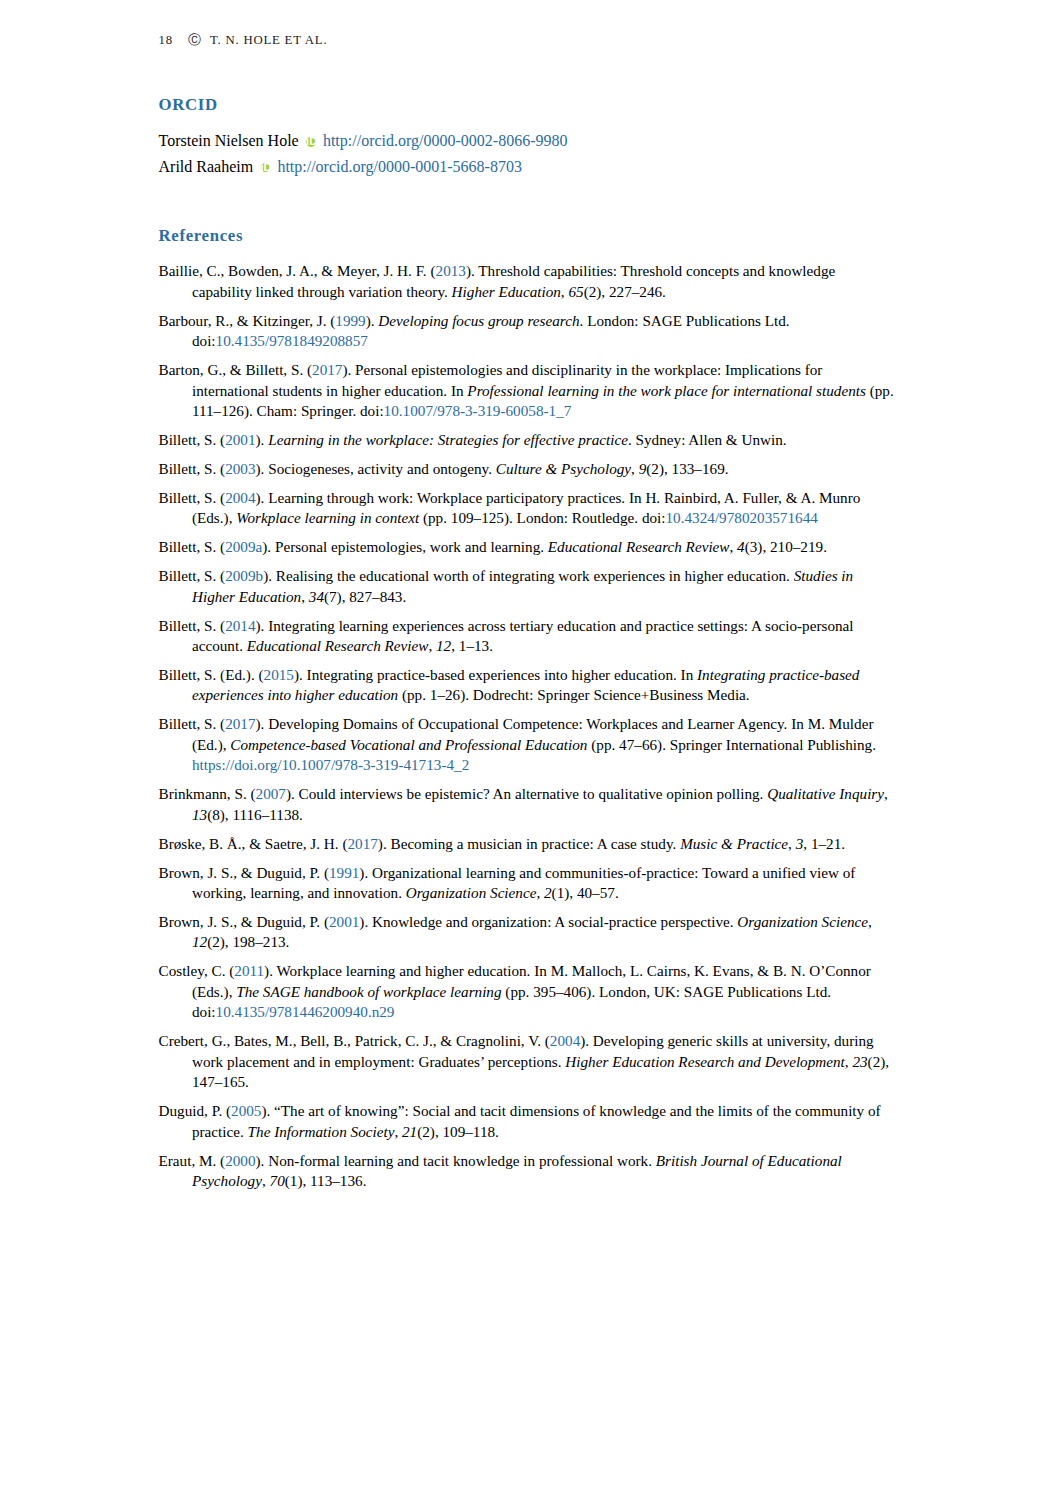18Ⓒ T. N. Hole et al.
ORCID
Torstein Nielsen Hole iD http://orcid.org/0000-0002-8066-9980
Arild Raaheim iD http://orcid.org/0000-0001-5668-8703
References
Baillie, C., Bowden, J. A., & Meyer, J. H. F. (2013). Threshold capabilities: Threshold concepts and knowledge capability linked through variation theory. Higher Education, 65(2), 227–246.
Barbour, R., & Kitzinger, J. (1999). Developing focus group research. London: SAGE Publications Ltd. doi:10.4135/9781849208857
Barton, G., & Billett, S. (2017). Personal epistemologies and disciplinarity in the workplace: Implications for international students in higher education. In Professional learning in the work place for international students (pp. 111–126). Cham: Springer. doi:10.1007/978-3-319-60058-1_7
Billett, S. (2001). Learning in the workplace: Strategies for effective practice. Sydney: Allen & Unwin.
Billett, S. (2003). Sociogeneses, activity and ontogeny. Culture & Psychology, 9(2), 133–169.
Billett, S. (2004). Learning through work: Workplace participatory practices. In H. Rainbird, A. Fuller, & A. Munro (Eds.), Workplace learning in context (pp. 109–125). London: Routledge. doi:10.4324/9780203571644
Billett, S. (2009a). Personal epistemologies, work and learning. Educational Research Review, 4(3), 210–219.
Billett, S. (2009b). Realising the educational worth of integrating work experiences in higher education. Studies in Higher Education, 34(7), 827–843.
Billett, S. (2014). Integrating learning experiences across tertiary education and practice settings: A socio-personal account. Educational Research Review, 12, 1–13.
Billett, S. (Ed.). (2015). Integrating practice-based experiences into higher education. In Integrating practice-based experiences into higher education (pp. 1–26). Dodrecht: Springer Science+Business Media.
Billett, S. (2017). Developing Domains of Occupational Competence: Workplaces and Learner Agency. In M. Mulder (Ed.), Competence-based Vocational and Professional Education (pp. 47–66). Springer International Publishing. https://doi.org/10.1007/978-3-319-41713-4_2
Brinkmann, S. (2007). Could interviews be epistemic? An alternative to qualitative opinion polling. Qualitative Inquiry, 13(8), 1116–1138.
Brøske, B. Å., & Saetre, J. H. (2017). Becoming a musician in practice: A case study. Music & Practice, 3, 1–21.
Brown, J. S., & Duguid, P. (1991). Organizational learning and communities-of-practice: Toward a unified view of working, learning, and innovation. Organization Science, 2(1), 40–57.
Brown, J. S., & Duguid, P. (2001). Knowledge and organization: A social-practice perspective. Organization Science, 12(2), 198–213.
Costley, C. (2011). Workplace learning and higher education. In M. Malloch, L. Cairns, K. Evans, & B. N. O’Connor (Eds.), The SAGE handbook of workplace learning (pp. 395–406). London, UK: SAGE Publications Ltd. doi:10.4135/9781446200940.n29
Crebert, G., Bates, M., Bell, B., Patrick, C. J., & Cragnolini, V. (2004). Developing generic skills at university, during work placement and in employment: Graduates’ perceptions. Higher Education Research and Development, 23(2), 147–165.
Duguid, P. (2005). “The art of knowing”: Social and tacit dimensions of knowledge and the limits of the community of practice. The Information Society, 21(2), 109–118.
Eraut, M. (2000). Non-formal learning and tacit knowledge in professional work. British Journal of Educational Psychology, 70(1), 113–136.